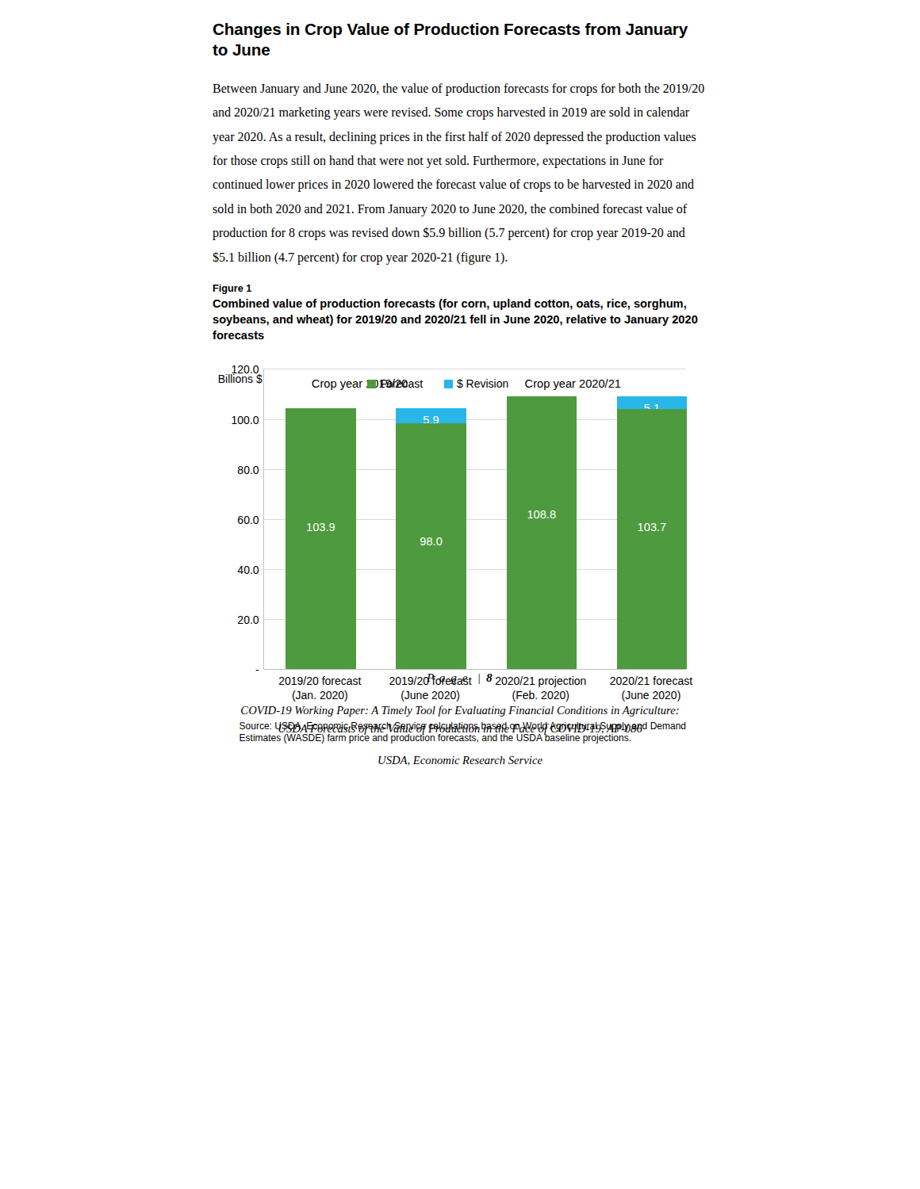Changes in Crop Value of Production Forecasts from January to June
Between January and June 2020, the value of production forecasts for crops for both the 2019/20 and 2020/21 marketing years were revised. Some crops harvested in 2019 are sold in calendar year 2020. As a result, declining prices in the first half of 2020 depressed the production values for those crops still on hand that were not yet sold. Furthermore, expectations in June for continued lower prices in 2020 lowered the forecast value of crops to be harvested in 2020 and sold in both 2020 and 2021. From January 2020 to June 2020, the combined forecast value of production for 8 crops was revised down $5.9 billion (5.7 percent) for crop year 2019-20 and $5.1 billion (4.7 percent) for crop year 2020-21 (figure 1).
Figure 1
Combined value of production forecasts (for corn, upland cotton, oats, rice, sorghum, soybeans, and wheat) for 2019/20 and 2020/21 fell in June 2020, relative to January 2020 forecasts
Billions $
Crop year 2019/20
Crop year 2020/21
120.0
100.0
80.0
60.0
40.0
20.0
-
Forecast $ Revision
103.9
5.9
98.0
108.8
5.1
103.7
2019/20 forecast
(Jan. 2020)
2019/20 forecast
(June 2020)
2020/21 projection
(Feb. 2020)
2020/21 forecast
(June 2020)
Source: USDA, Economic Research Service calculations based on World Agricultural Supply and Demand Estimates (WASDE) farm price and production forecasts, and the USDA baseline projections.
P a g e | 8
COVID-19 Working Paper: A Timely Tool for Evaluating Financial Conditions in Agriculture:
USDA Forecasts of the Value of Production in the Face of COVID-19, AP-086
USDA, Economic Research Service